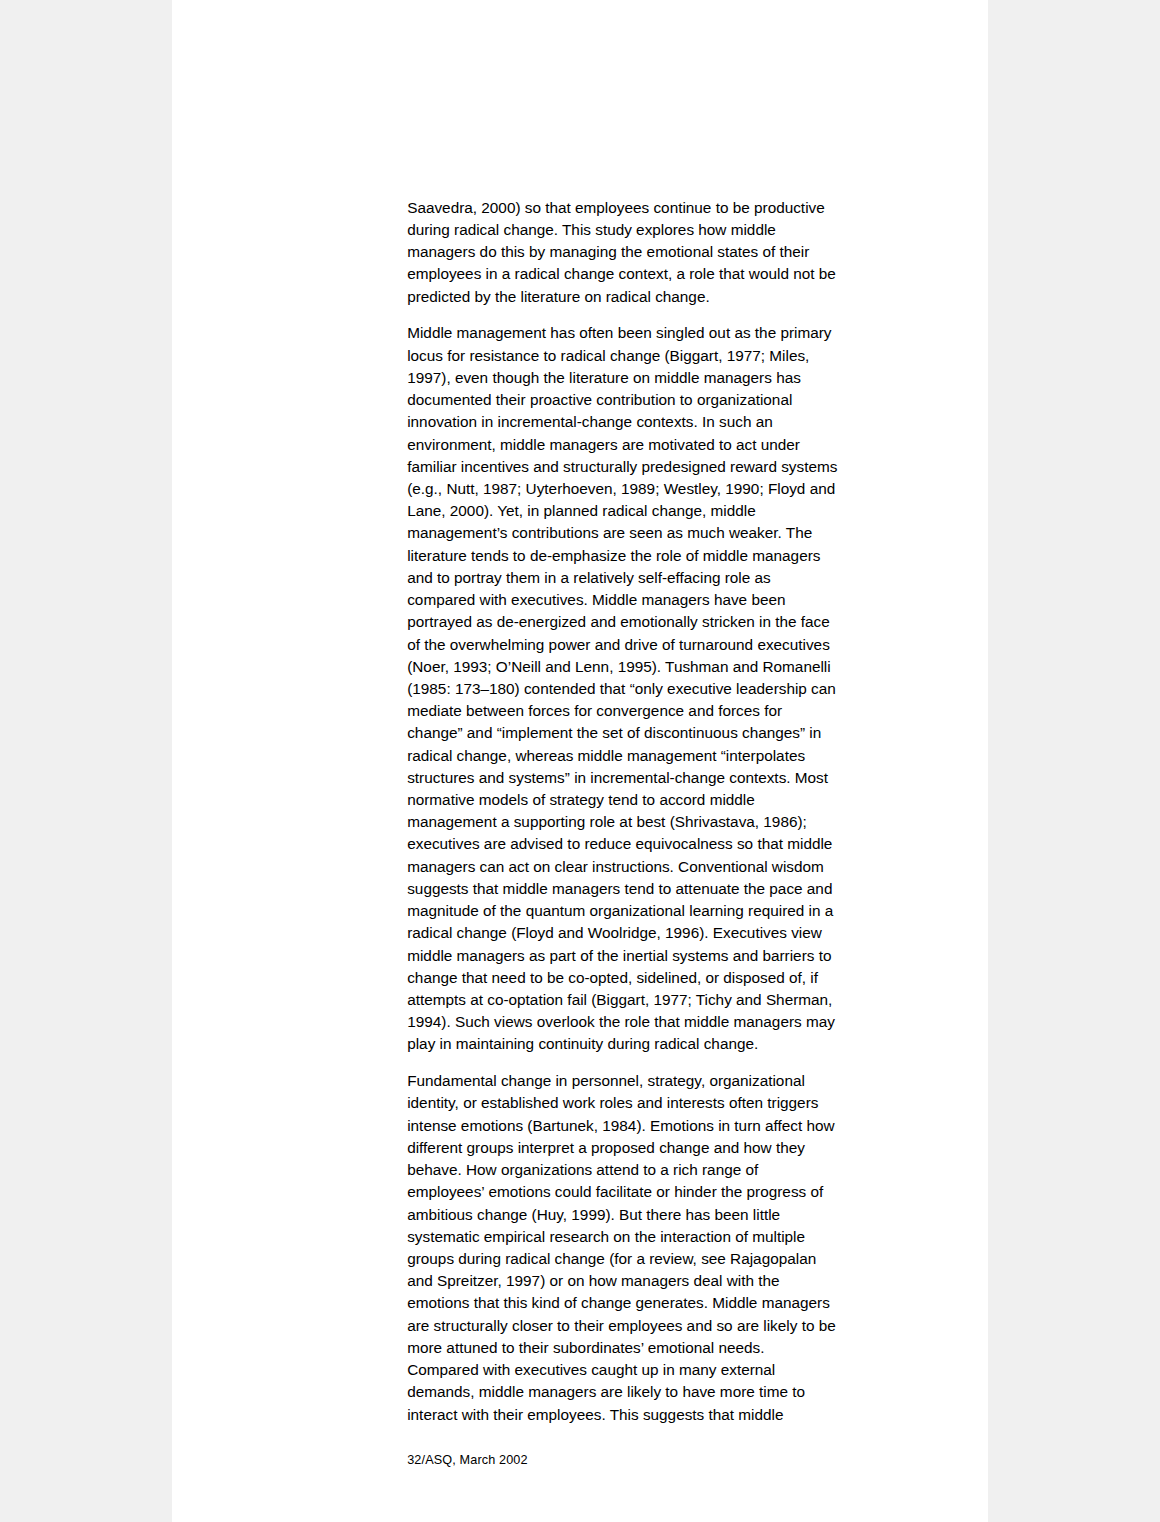Saavedra, 2000) so that employees continue to be productive during radical change. This study explores how middle managers do this by managing the emotional states of their employees in a radical change context, a role that would not be predicted by the literature on radical change.
Middle management has often been singled out as the primary locus for resistance to radical change (Biggart, 1977; Miles, 1997), even though the literature on middle managers has documented their proactive contribution to organizational innovation in incremental-change contexts. In such an environment, middle managers are motivated to act under familiar incentives and structurally predesigned reward systems (e.g., Nutt, 1987; Uyterhoeven, 1989; Westley, 1990; Floyd and Lane, 2000). Yet, in planned radical change, middle management’s contributions are seen as much weaker. The literature tends to de-emphasize the role of middle managers and to portray them in a relatively self-effacing role as compared with executives. Middle managers have been portrayed as de-energized and emotionally stricken in the face of the overwhelming power and drive of turnaround executives (Noer, 1993; O’Neill and Lenn, 1995). Tushman and Romanelli (1985: 173–180) contended that “only executive leadership can mediate between forces for convergence and forces for change” and “implement the set of discontinuous changes” in radical change, whereas middle management “interpolates structures and systems” in incremental-change contexts. Most normative models of strategy tend to accord middle management a supporting role at best (Shrivastava, 1986); executives are advised to reduce equivocalness so that middle managers can act on clear instructions. Conventional wisdom suggests that middle managers tend to attenuate the pace and magnitude of the quantum organizational learning required in a radical change (Floyd and Woolridge, 1996). Executives view middle managers as part of the inertial systems and barriers to change that need to be co-opted, sidelined, or disposed of, if attempts at co-optation fail (Biggart, 1977; Tichy and Sherman, 1994). Such views overlook the role that middle managers may play in maintaining continuity during radical change.
Fundamental change in personnel, strategy, organizational identity, or established work roles and interests often triggers intense emotions (Bartunek, 1984). Emotions in turn affect how different groups interpret a proposed change and how they behave. How organizations attend to a rich range of employees’ emotions could facilitate or hinder the progress of ambitious change (Huy, 1999). But there has been little systematic empirical research on the interaction of multiple groups during radical change (for a review, see Rajagopalan and Spreitzer, 1997) or on how managers deal with the emotions that this kind of change generates. Middle managers are structurally closer to their employees and so are likely to be more attuned to their subordinates’ emotional needs. Compared with executives caught up in many external demands, middle managers are likely to have more time to interact with their employees. This suggests that middle
32/ASQ, March 2002